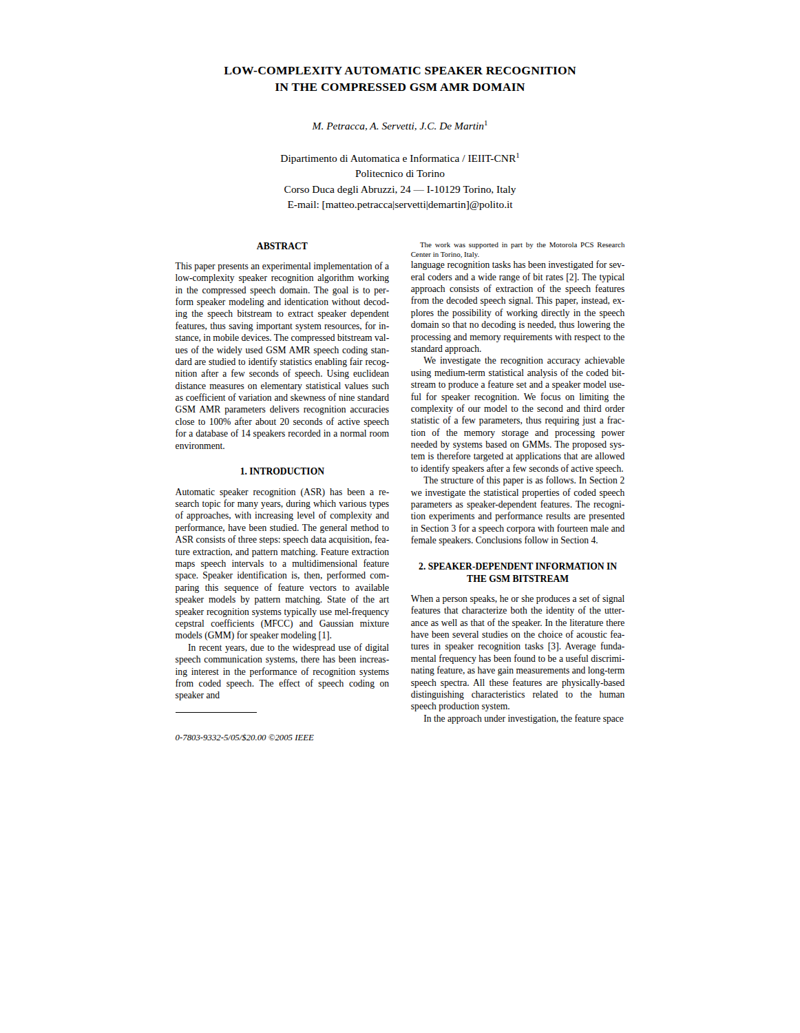LOW-COMPLEXITY AUTOMATIC SPEAKER RECOGNITION
IN THE COMPRESSED GSM AMR DOMAIN
M. Petracca, A. Servetti, J.C. De Martin1
Dipartimento di Automatica e Informatica / IEIIT-CNR1
Politecnico di Torino
Corso Duca degli Abruzzi, 24 — I-10129 Torino, Italy
E-mail: [matteo.petracca|servetti|demartin]@polito.it
Abstract
This paper presents an experimental implementation of a low-complexity speaker recognition algorithm working in the compressed speech domain. The goal is to perform speaker modeling and identication without decoding the speech bitstream to extract speaker dependent features, thus saving important system resources, for instance, in mobile devices. The compressed bitstream values of the widely used GSM AMR speech coding standard are studied to identify statistics enabling fair recognition after a few seconds of speech. Using euclidean distance measures on elementary statistical values such as coefficient of variation and skewness of nine standard GSM AMR parameters delivers recognition accuracies close to 100% after about 20 seconds of active speech for a database of 14 speakers recorded in a normal room environment.
1. Introduction
Automatic speaker recognition (ASR) has been a research topic for many years, during which various types of approaches, with increasing level of complexity and performance, have been studied. The general method to ASR consists of three steps: speech data acquisition, feature extraction, and pattern matching. Feature extraction maps speech intervals to a multidimensional feature space. Speaker identification is, then, performed comparing this sequence of feature vectors to available speaker models by pattern matching. State of the art speaker recognition systems typically use mel-frequency cepstral coefficients (MFCC) and Gaussian mixture models (GMM) for speaker modeling [1].
In recent years, due to the widespread use of digital speech communication systems, there has been increasing interest in the performance of recognition systems from coded speech. The effect of speech coding on speaker and
The work was supported in part by the Motorola PCS Research Center in Torino, Italy.
language recognition tasks has been investigated for several coders and a wide range of bit rates [2]. The typical approach consists of extraction of the speech features from the decoded speech signal. This paper, instead, explores the possibility of working directly in the speech domain so that no decoding is needed, thus lowering the processing and memory requirements with respect to the standard approach.
We investigate the recognition accuracy achievable using medium-term statistical analysis of the coded bitstream to produce a feature set and a speaker model useful for speaker recognition. We focus on limiting the complexity of our model to the second and third order statistic of a few parameters, thus requiring just a fraction of the memory storage and processing power needed by systems based on GMMs. The proposed system is therefore targeted at applications that are allowed to identify speakers after a few seconds of active speech.
The structure of this paper is as follows. In Section 2 we investigate the statistical properties of coded speech parameters as speaker-dependent features. The recognition experiments and performance results are presented in Section 3 for a speech corpora with fourteen male and female speakers. Conclusions follow in Section 4.
2. Speaker-dependent information in
the GSM bitstream
When a person speaks, he or she produces a set of signal features that characterize both the identity of the utterance as well as that of the speaker. In the literature there have been several studies on the choice of acoustic features in speaker recognition tasks [3]. Average fundamental frequency has been found to be a useful discriminating feature, as have gain measurements and long-term speech spectra. All these features are physically-based distinguishing characteristics related to the human speech production system.
In the approach under investigation, the feature space
0-7803-9332-5/05/$20.00 ©2005 IEEE